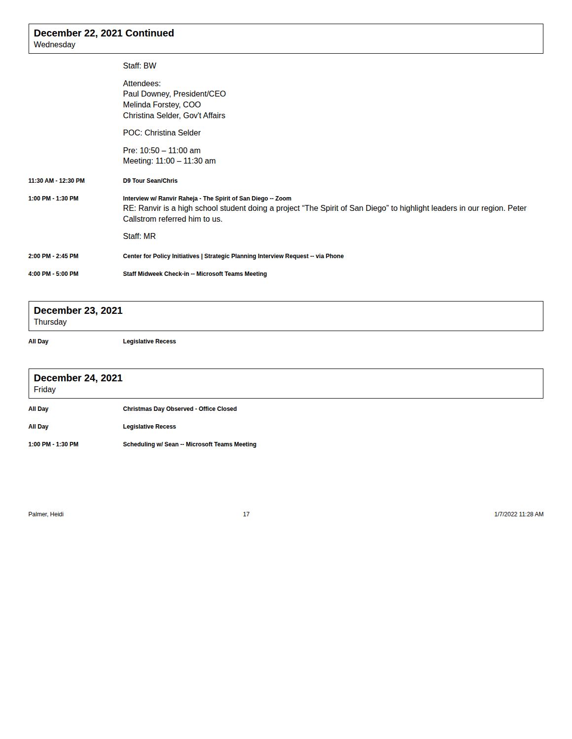December 22, 2021 Continued
Wednesday
| | Staff: BW Attendees: Paul Downey, President/CEO Melinda Forstey, COO Christina Selder, Gov't Affairs POC: Christina Selder Pre: 10:50 – 11:00 am Meeting: 11:00 – 11:30 am |
| 11:30 AM - 12:30 PM | D9 Tour Sean/Chris |
| 1:00 PM - 1:30 PM | Interview w/ Ranvir Raheja - The Spirit of San Diego -- Zoom RE: Ranvir is a high school student doing a project “The Spirit of San Diego” to highlight leaders in our region. Peter Callstrom referred him to us. Staff: MR |
| 2:00 PM - 2:45 PM | Center for Policy Initiatives / Strategic Planning Interview Request -- via Phone |
| 4:00 PM - 5:00 PM | Staff Midweek Check-in -- Microsoft Teams Meeting |
December 23, 2021
Thursday
| All Day | Legislative Recess |
December 24, 2021
Friday
| All Day | Christmas Day Observed - Office Closed |
| All Day | Legislative Recess |
| 1:00 PM - 1:30 PM | Scheduling w/ Sean -- Microsoft Teams Meeting |
| Palmer, Heidi | 17 | 1/7/2022 11:28 AM |